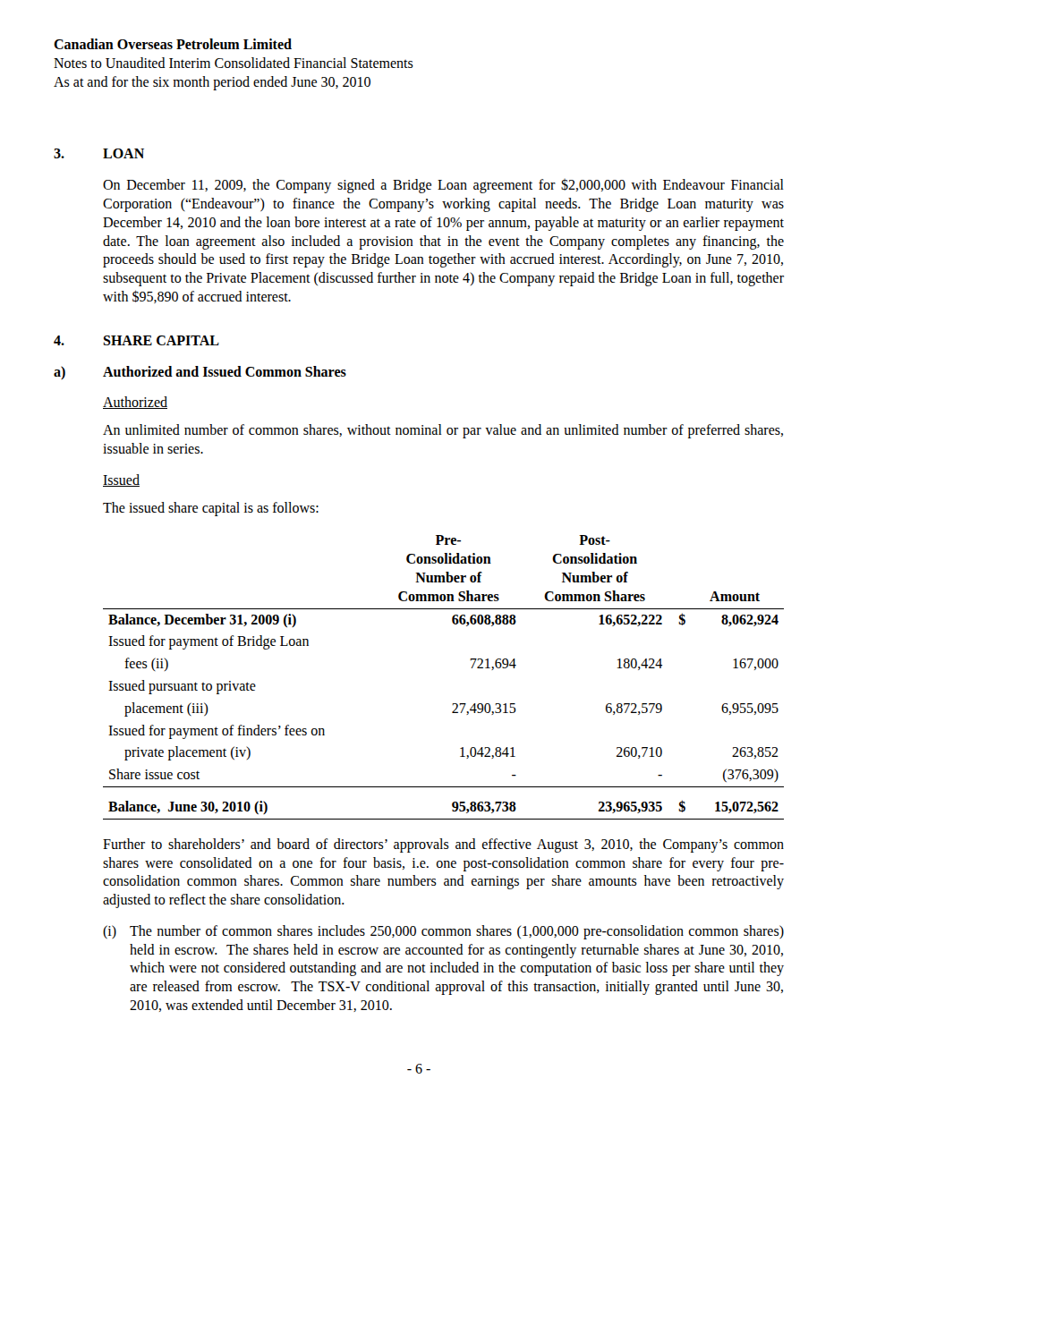Canadian Overseas Petroleum Limited
Notes to Unaudited Interim Consolidated Financial Statements
As at and for the six month period ended June 30, 2010
3. LOAN
On December 11, 2009, the Company signed a Bridge Loan agreement for $2,000,000 with Endeavour Financial Corporation (“Endeavour”) to finance the Company’s working capital needs. The Bridge Loan maturity was December 14, 2010 and the loan bore interest at a rate of 10% per annum, payable at maturity or an earlier repayment date. The loan agreement also included a provision that in the event the Company completes any financing, the proceeds should be used to first repay the Bridge Loan together with accrued interest. Accordingly, on June 7, 2010, subsequent to the Private Placement (discussed further in note 4) the Company repaid the Bridge Loan in full, together with $95,890 of accrued interest.
4. SHARE CAPITAL
a) Authorized and Issued Common Shares
Authorized
An unlimited number of common shares, without nominal or par value and an unlimited number of preferred shares, issuable in series.
Issued
The issued share capital is as follows:
| | Pre- Consolidation Number of Common Shares | Post- Consolidation Number of Common Shares | | Amount |
| --- | --- | --- | --- | --- |
| Balance, December 31, 2009 (i) | 66,608,888 | 16,652,222 | $ | 8,062,924 |
| Issued for payment of Bridge Loan | | | | |
| fees (ii) | 721,694 | 180,424 | | 167,000 |
| Issued pursuant to private | | | | |
| placement (iii) | 27,490,315 | 6,872,579 | | 6,955,095 |
| Issued for payment of finders’ fees on | | | | |
| private placement (iv) | 1,042,841 | 260,710 | | 263,852 |
| Share issue cost | - | - | | (376,309) |
| Balance, June 30, 2010 (i) | 95,863,738 | 23,965,935 | $ | 15,072,562 |
Further to shareholders’ and board of directors’ approvals and effective August 3, 2010, the Company’s common shares were consolidated on a one for four basis, i.e. one post-consolidation common share for every four pre-consolidation common shares. Common share numbers and earnings per share amounts have been retroactively adjusted to reflect the share consolidation.
(i) The number of common shares includes 250,000 common shares (1,000,000 pre-consolidation common shares) held in escrow. The shares held in escrow are accounted for as contingently returnable shares at June 30, 2010, which were not considered outstanding and are not included in the computation of basic loss per share until they are released from escrow. The TSX-V conditional approval of this transaction, initially granted until June 30, 2010, was extended until December 31, 2010.
- 6 -